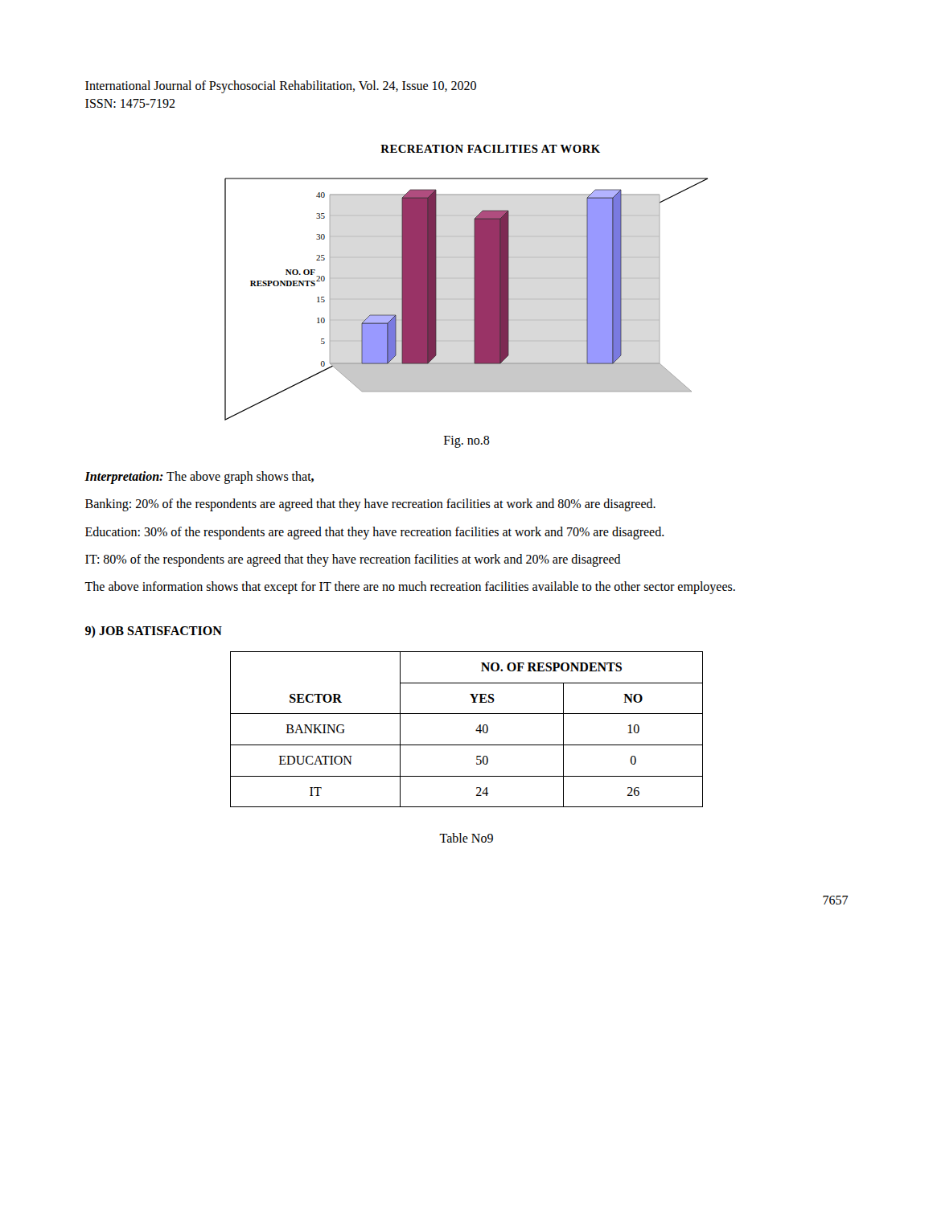International Journal of Psychosocial Rehabilitation, Vol. 24, Issue 10, 2020
ISSN: 1475-7192
RECREATION FACILITIES AT WORK
40 35 30 25 20 15 10 5 0 NO. OF RESPONDENTS
Fig. no.8
Interpretation: The above graph shows that,
Banking: 20% of the respondents are agreed that they have recreation facilities at work and 80% are disagreed.
Education: 30% of the respondents are agreed that they have recreation facilities at work and 70% are disagreed.
IT: 80% of the respondents are agreed that they have recreation facilities at work and 20% are disagreed
The above information shows that except for IT there are no much recreation facilities available to the other sector employees.
9) JOB SATISFACTION
| SECTOR | NO. OF RESPONDENTS |
| --- | --- |
| YES | NO |
| BANKING | 40 | 10 |
| EDUCATION | 50 | 0 |
| IT | 24 | 26 |
Table No9
7657